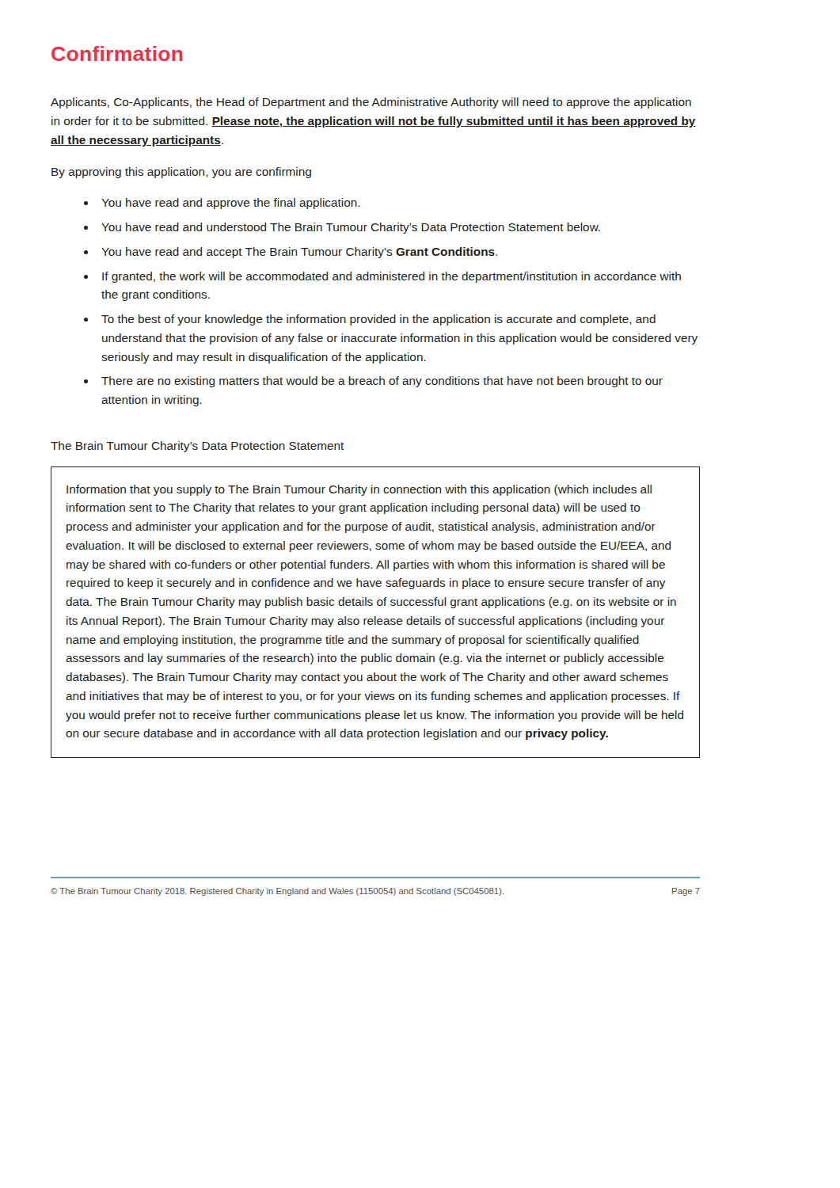Confirmation
Applicants, Co-Applicants, the Head of Department and the Administrative Authority will need to approve the application in order for it to be submitted. Please note, the application will not be fully submitted until it has been approved by all the necessary participants.
By approving this application, you are confirming
You have read and approve the final application.
You have read and understood The Brain Tumour Charity’s Data Protection Statement below.
You have read and accept The Brain Tumour Charity's Grant Conditions.
If granted, the work will be accommodated and administered in the department/institution in accordance with the grant conditions.
To the best of your knowledge the information provided in the application is accurate and complete, and understand that the provision of any false or inaccurate information in this application would be considered very seriously and may result in disqualification of the application.
There are no existing matters that would be a breach of any conditions that have not been brought to our attention in writing.
The Brain Tumour Charity’s Data Protection Statement
Information that you supply to The Brain Tumour Charity in connection with this application (which includes all information sent to The Charity that relates to your grant application including personal data) will be used to process and administer your application and for the purpose of audit, statistical analysis, administration and/or evaluation. It will be disclosed to external peer reviewers, some of whom may be based outside the EU/EEA, and may be shared with co-funders or other potential funders. All parties with whom this information is shared will be required to keep it securely and in confidence and we have safeguards in place to ensure secure transfer of any data. The Brain Tumour Charity may publish basic details of successful grant applications (e.g. on its website or in its Annual Report). The Brain Tumour Charity may also release details of successful applications (including your name and employing institution, the programme title and the summary of proposal for scientifically qualified assessors and lay summaries of the research) into the public domain (e.g. via the internet or publicly accessible databases). The Brain Tumour Charity may contact you about the work of The Charity and other award schemes and initiatives that may be of interest to you, or for your views on its funding schemes and application processes. If you would prefer not to receive further communications please let us know. The information you provide will be held on our secure database and in accordance with all data protection legislation and our privacy policy.
© The Brain Tumour Charity 2018. Registered Charity in England and Wales (1150054) and Scotland (SC045081). Page 7